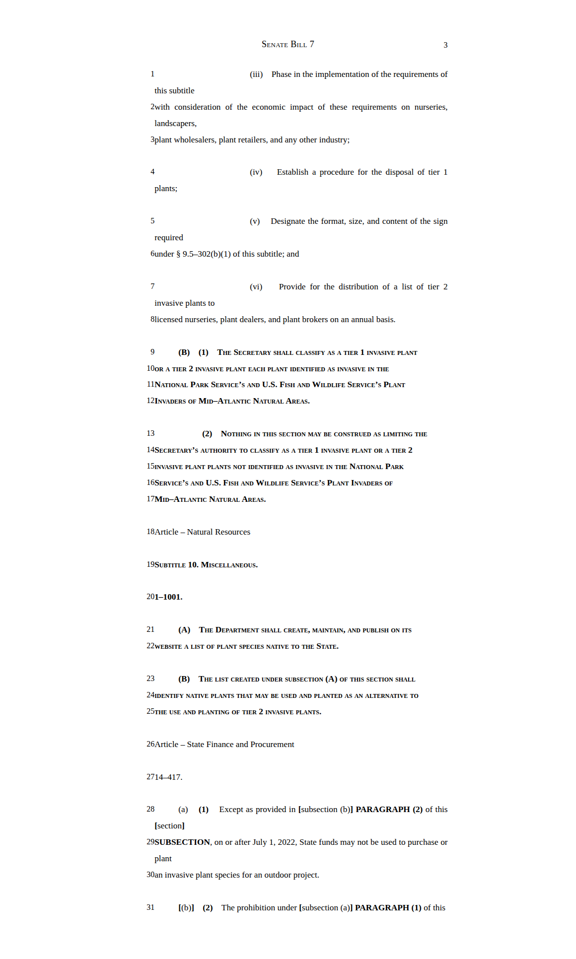Senate Bill 7 3
| 1 | (iii) Phase in the implementation of the requirements of this subtitle |
| 2 | with consideration of the economic impact of these requirements on nurseries, landscapers, |
| 3 | plant wholesalers, plant retailers, and any other industry; |
| 4 | (iv) Establish a procedure for the disposal of tier 1 plants; |
| 5 | (v) Designate the format, size, and content of the sign required |
| 6 | under § 9.5–302(b)(1) of this subtitle; and |
| 7 | (vi) Provide for the distribution of a list of tier 2 invasive plants to |
| 8 | licensed nurseries, plant dealers, and plant brokers on an annual basis. |
| 9 | (B) (1) The Secretary shall classify as a tier 1 invasive plant |
| 10 | or a tier 2 invasive plant each plant identified as invasive in the |
| 11 | National Park Service’s and U.S. Fish and Wildlife Service’s Plant |
| 12 | Invaders of Mid–Atlantic Natural Areas. |
| 13 | (2) Nothing in this section may be construed as limiting the |
| 14 | Secretary’s authority to classify as a tier 1 invasive plant or a tier 2 |
| 15 | invasive plant plants not identified as invasive in the National Park |
| 16 | Service’s and U.S. Fish and Wildlife Service’s Plant Invaders of |
| 17 | Mid–Atlantic Natural Areas. |
| 18 | Article – Natural Resources |
| 19 | Subtitle 10. Miscellaneous. |
| 20 | 1–1001. |
| 21 | (A) The Department shall create, maintain, and publish on its |
| 22 | website a list of plant species native to the State. |
| 23 | (B) The list created under subsection (A) of this section shall |
| 24 | identify native plants that may be used and planted as an alternative to |
| 25 | the use and planting of tier 2 invasive plants. |
| 26 | Article – State Finance and Procurement |
| 27 | 14–417. |
| 28 | (a) (1) Except as provided in [ subsection (b) ] PARAGRAPH (2) of this [ section ] |
| 29 | SUBSECTION , on or after July 1, 2022, State funds may not be used to purchase or plant |
| 30 | an invasive plant species for an outdoor project. |
| 31 | [ (b) ] (2) The prohibition under [ subsection (a) ] PARAGRAPH (1) of this |